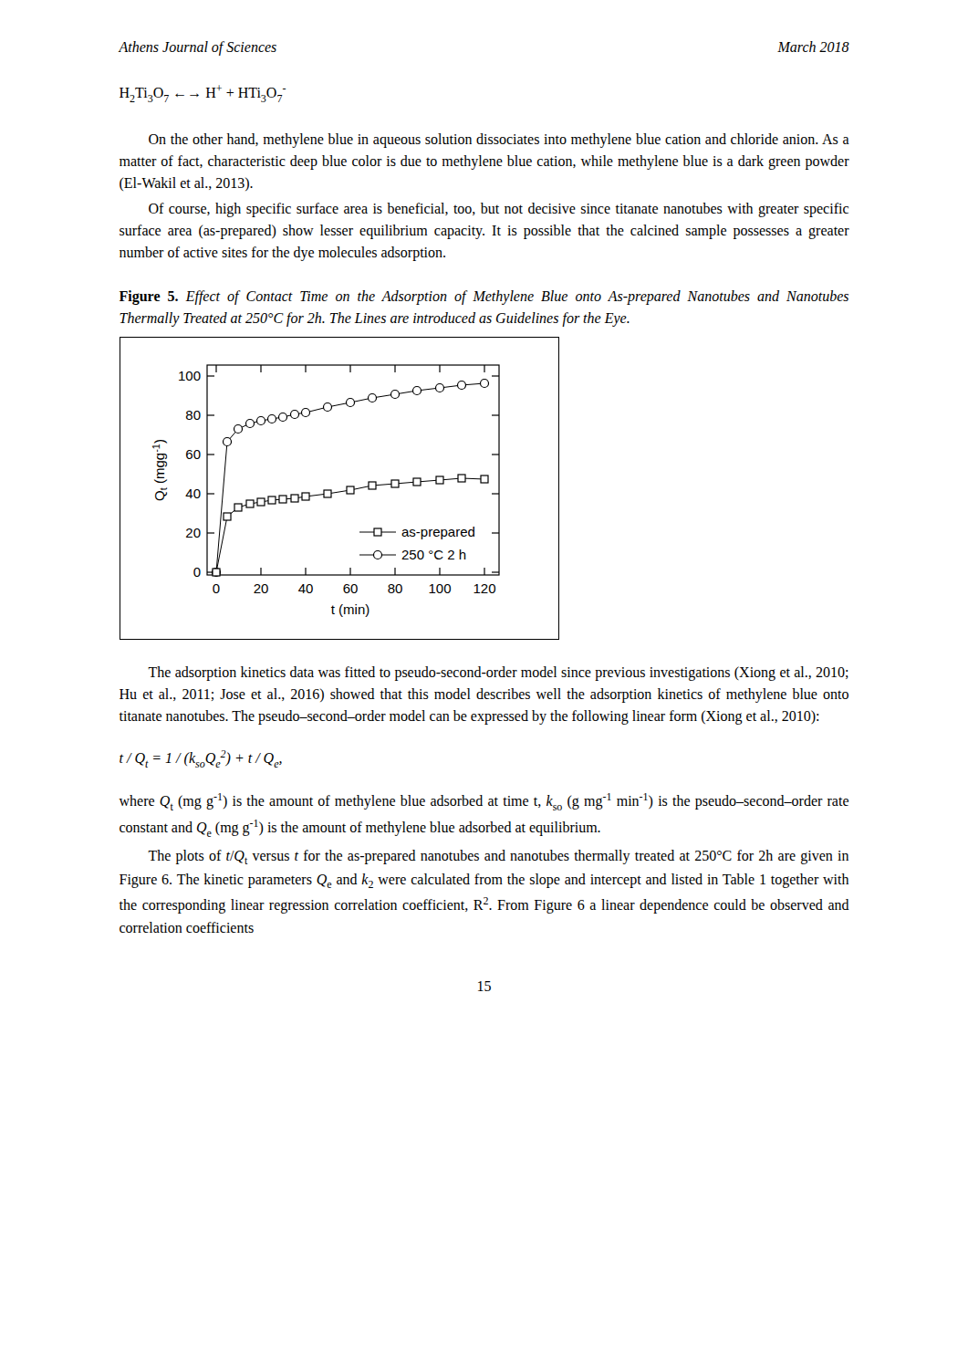Athens Journal of Sciences March 2018
H2Ti3O7 ←→ H+ + HTi3O7-
On the other hand, methylene blue in aqueous solution dissociates into methylene blue cation and chloride anion. As a matter of fact, characteristic deep blue color is due to methylene blue cation, while methylene blue is a dark green powder (El-Wakil et al., 2013).
Of course, high specific surface area is beneficial, too, but not decisive since titanate nanotubes with greater specific surface area (as-prepared) show lesser equilibrium capacity. It is possible that the calcined sample possesses a greater number of active sites for the dye molecules adsorption.
Figure 5. Effect of Contact Time on the Adsorption of Methylene Blue onto As-prepared Nanotubes and Nanotubes Thermally Treated at 250°C for 2h. The Lines are introduced as Guidelines for the Eye.
100 80 60 40 20 0 0 20 40 60 80 100 120 t (min) Qt (mgg-1) as-prepared 250 °C 2 h
The adsorption kinetics data was fitted to pseudo-second-order model since previous investigations (Xiong et al., 2010; Hu et al., 2011; Jose et al., 2016) showed that this model describes well the adsorption kinetics of methylene blue onto titanate nanotubes. The pseudo–second–order model can be expressed by the following linear form (Xiong et al., 2010):
t / Qt = 1 / (ksoQe2) + t / Qe,
where Qt (mg g-1) is the amount of methylene blue adsorbed at time t, kso (g mg-1 min-1) is the pseudo–second–order rate constant and Qe (mg g-1) is the amount of methylene blue adsorbed at equilibrium.
The plots of t/Qt versus t for the as-prepared nanotubes and nanotubes thermally treated at 250°C for 2h are given in Figure 6. The kinetic parameters Qe and k2 were calculated from the slope and intercept and listed in Table 1 together with the corresponding linear regression correlation coefficient, R2. From Figure 6 a linear dependence could be observed and correlation coefficients
15